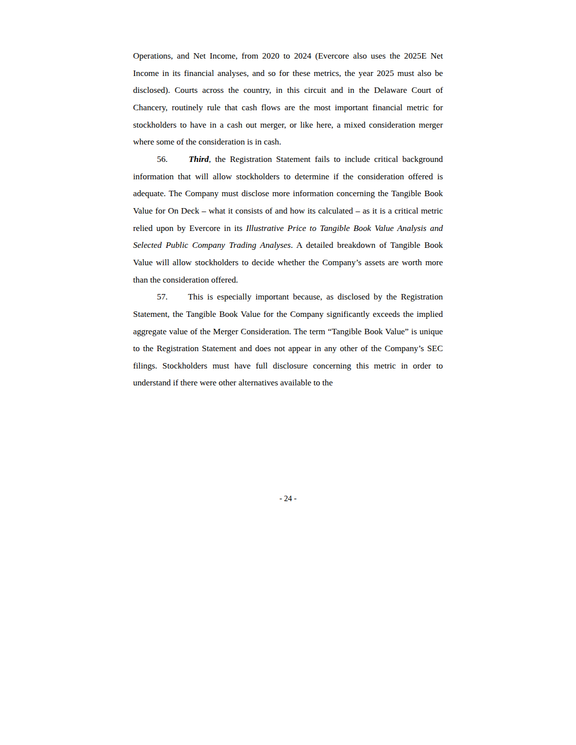Operations, and Net Income, from 2020 to 2024 (Evercore also uses the 2025E Net Income in its financial analyses, and so for these metrics, the year 2025 must also be disclosed). Courts across the country, in this circuit and in the Delaware Court of Chancery, routinely rule that cash flows are the most important financial metric for stockholders to have in a cash out merger, or like here, a mixed consideration merger where some of the consideration is in cash.
56. Third, the Registration Statement fails to include critical background information that will allow stockholders to determine if the consideration offered is adequate. The Company must disclose more information concerning the Tangible Book Value for On Deck – what it consists of and how its calculated – as it is a critical metric relied upon by Evercore in its Illustrative Price to Tangible Book Value Analysis and Selected Public Company Trading Analyses. A detailed breakdown of Tangible Book Value will allow stockholders to decide whether the Company’s assets are worth more than the consideration offered.
57. This is especially important because, as disclosed by the Registration Statement, the Tangible Book Value for the Company significantly exceeds the implied aggregate value of the Merger Consideration. The term “Tangible Book Value” is unique to the Registration Statement and does not appear in any other of the Company’s SEC filings. Stockholders must have full disclosure concerning this metric in order to understand if there were other alternatives available to the
- 24 -